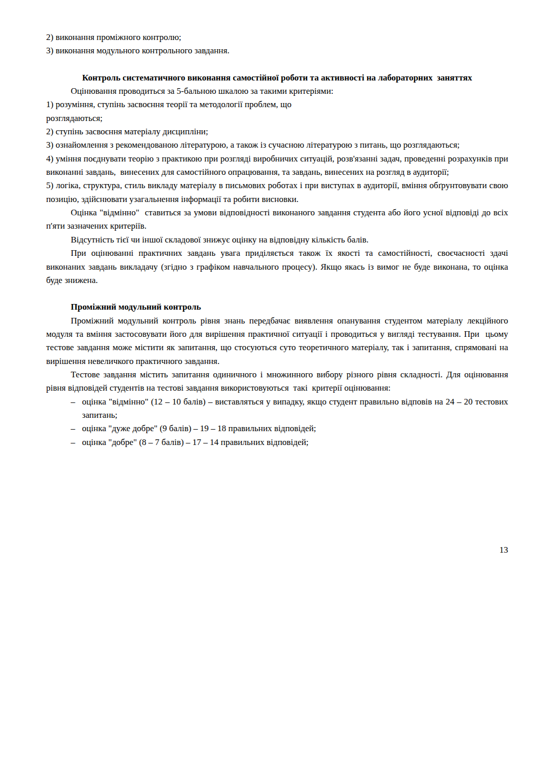2) виконання проміжного контролю;
3) виконання модульного контрольного завдання.
Контроль систематичного виконання самостійної роботи та активності на лабораторних заняттях
Оцінювання проводиться за 5-бальною шкалою за такими критеріями:
1) розуміння, ступінь засвоєння теорії та методології проблем, що
розглядаються;
2) ступінь засвоєння матеріалу дисципліни;
3) ознайомлення з рекомендованою літературою, а також із сучасною літературою з питань, що розглядаються;
4) уміння поєднувати теорію з практикою при розгляді виробничих ситуацій, розв'язанні задач, проведенні розрахунків при виконанні завдань, винесених для самостійного опрацювання, та завдань, винесених на розгляд в аудиторії;
5) логіка, структура, стиль викладу матеріалу в письмових роботах і при виступах в аудиторії, вміння обґрунтовувати свою позицію, здійснювати узагальнення інформації та робити висновки.
Оцінка "відмінно" ставиться за умови відповідності виконаного завдання студента або його усної відповіді до всіх п'яти зазначених критеріїв.
Відсутність тієї чи іншої складової знижує оцінку на відповідну кількість балів.
При оцінюванні практичних завдань увага приділяється також їх якості та самостійності, своєчасності здачі виконаних завдань викладачу (згідно з графіком навчального процесу). Якщо якась із вимог не буде виконана, то оцінка буде знижена.
Проміжний модульний контроль
Проміжний модульний контроль рівня знань передбачає виявлення опанування студентом матеріалу лекційного модуля та вміння застосовувати його для вирішення практичної ситуації і проводиться у вигляді тестування. При цьому тестове завдання може містити як запитання, що стосуються суто теоретичного матеріалу, так і запитання, спрямовані на вирішення невеличкого практичного завдання.
Тестове завдання містить запитання одиничного і множинного вибору різного рівня складності. Для оцінювання рівня відповідей студентів на тестові завдання використовуються такі критерії оцінювання:
оцінка "відмінно" (12 – 10 балів) – виставляться у випадку, якщо студент правильно відповів на 24 – 20 тестових запитань;
оцінка "дуже добре" (9 балів) – 19 – 18 правильних відповідей;
оцінка "добре" (8 – 7 балів) – 17 – 14 правильних відповідей;
13